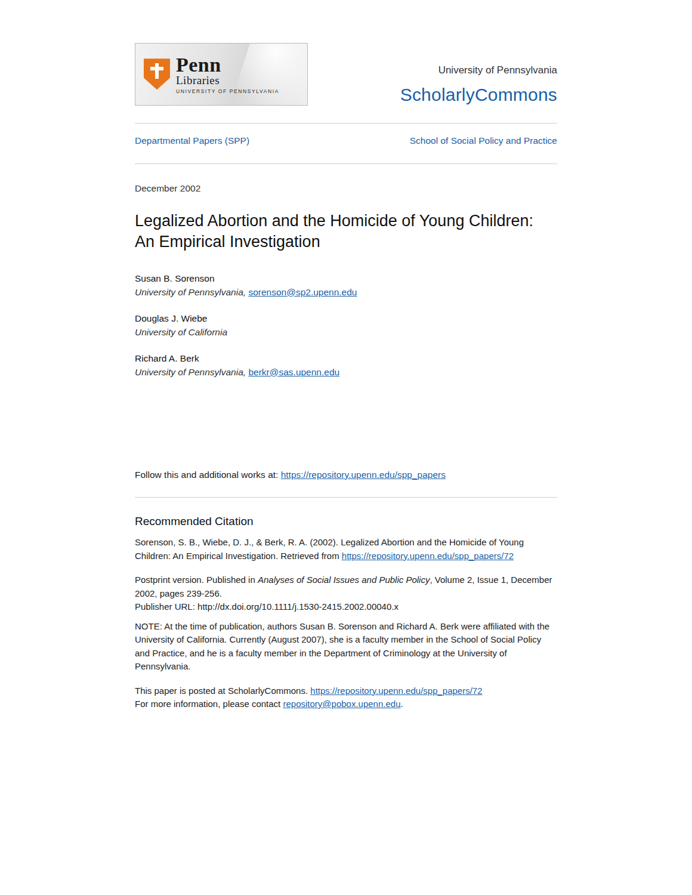Penn
Libraries
University of Pennsylvania
University of Pennsylvania
ScholarlyCommons
Departmental Papers (SPP)
School of Social Policy and Practice
December 2002
Legalized Abortion and the Homicide of Young Children: An Empirical Investigation
Susan B. Sorenson University of Pennsylvania, sorenson@sp2.upenn.edu
Douglas J. Wiebe University of California
Richard A. Berk University of Pennsylvania, berkr@sas.upenn.edu
Follow this and additional works at: https://repository.upenn.edu/spp_papers
Recommended Citation
Sorenson, S. B., Wiebe, D. J., & Berk, R. A. (2002). Legalized Abortion and the Homicide of Young Children: An Empirical Investigation. Retrieved from https://repository.upenn.edu/spp_papers/72
Postprint version. Published in Analyses of Social Issues and Public Policy, Volume 2, Issue 1, December 2002, pages 239-256.
Publisher URL: http://dx.doi.org/10.1111/j.1530-2415.2002.00040.x
NOTE: At the time of publication, authors Susan B. Sorenson and Richard A. Berk were affiliated with the University of California. Currently (August 2007), she is a faculty member in the School of Social Policy and Practice, and he is a faculty member in the Department of Criminology at the University of Pennsylvania.
This paper is posted at ScholarlyCommons. https://repository.upenn.edu/spp_papers/72
For more information, please contact repository@pobox.upenn.edu.